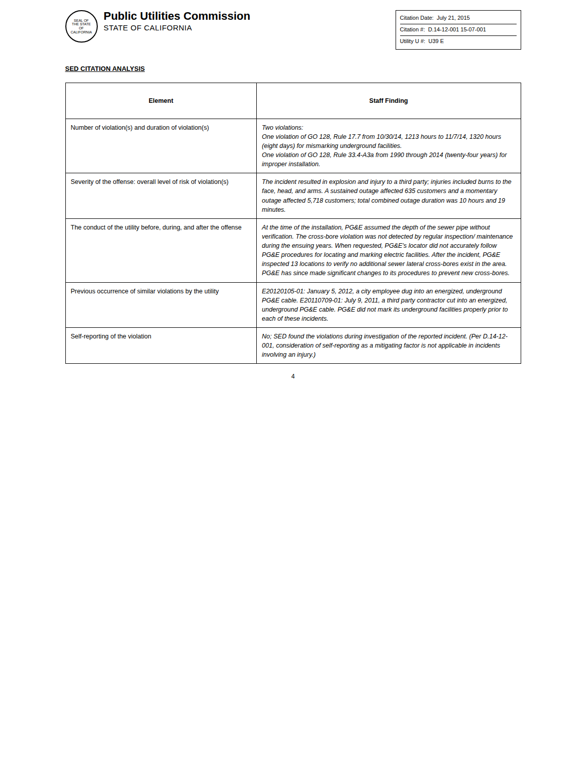SEAL OF
THE STATE
OF
CALIFORNIA
Public Utilities Commission
STATE OF CALIFORNIA
Citation Date: July 21, 2015
Citation #: D.14-12-001 15-07-001
Utility U #: U39 E
SED CITATION ANALYSIS
| Element | Staff Finding |
| --- | --- |
| Number of violation(s) and duration of violation(s) | Two violations: One violation of GO 128, Rule 17.7 from 10/30/14, 1213 hours to 11/7/14, 1320 hours (eight days) for mismarking underground facilities. One violation of GO 128, Rule 33.4-A3a from 1990 through 2014 (twenty-four years) for improper installation. |
| Severity of the offense: overall level of risk of violation(s) | The incident resulted in explosion and injury to a third party; injuries included burns to the face, head, and arms. A sustained outage affected 635 customers and a momentary outage affected 5,718 customers; total combined outage duration was 10 hours and 19 minutes. |
| The conduct of the utility before, during, and after the offense | At the time of the installation, PG&E assumed the depth of the sewer pipe without verification. The cross-bore violation was not detected by regular inspection/ maintenance during the ensuing years. When requested, PG&E's locator did not accurately follow PG&E procedures for locating and marking electric facilities. After the incident, PG&E inspected 13 locations to verify no additional sewer lateral cross-bores exist in the area. PG&E has since made significant changes to its procedures to prevent new cross-bores. |
| Previous occurrence of similar violations by the utility | E20120105-01: January 5, 2012, a city employee dug into an energized, underground PG&E cable. E20110709-01: July 9, 2011, a third party contractor cut into an energized, underground PG&E cable. PG&E did not mark its underground facilities properly prior to each of these incidents. |
| Self-reporting of the violation | No; SED found the violations during investigation of the reported incident. (Per D.14-12-001, consideration of self-reporting as a mitigating factor is not applicable in incidents involving an injury.) |
4